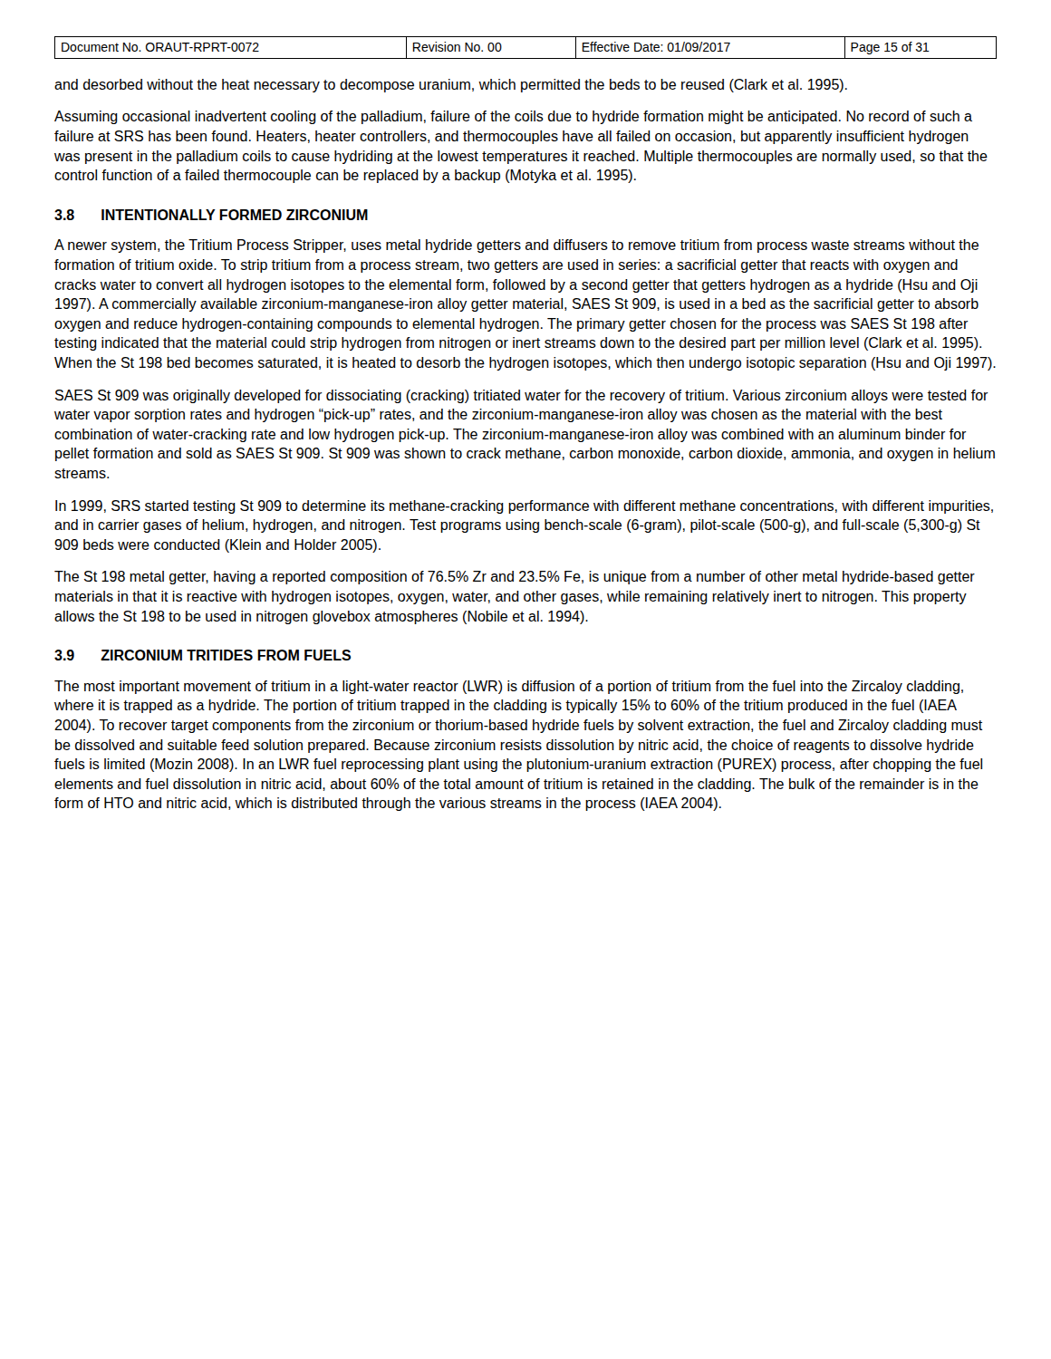| Document No. ORAUT-RPRT-0072 | Revision No. 00 | Effective Date: 01/09/2017 | Page 15 of 31 |
and desorbed without the heat necessary to decompose uranium, which permitted the beds to be reused (Clark et al. 1995).
Assuming occasional inadvertent cooling of the palladium, failure of the coils due to hydride formation might be anticipated. No record of such a failure at SRS has been found. Heaters, heater controllers, and thermocouples have all failed on occasion, but apparently insufficient hydrogen was present in the palladium coils to cause hydriding at the lowest temperatures it reached. Multiple thermocouples are normally used, so that the control function of a failed thermocouple can be replaced by a backup (Motyka et al. 1995).
3.8 INTENTIONALLY FORMED ZIRCONIUM
A newer system, the Tritium Process Stripper, uses metal hydride getters and diffusers to remove tritium from process waste streams without the formation of tritium oxide. To strip tritium from a process stream, two getters are used in series: a sacrificial getter that reacts with oxygen and cracks water to convert all hydrogen isotopes to the elemental form, followed by a second getter that getters hydrogen as a hydride (Hsu and Oji 1997). A commercially available zirconium-manganese-iron alloy getter material, SAES St 909, is used in a bed as the sacrificial getter to absorb oxygen and reduce hydrogen-containing compounds to elemental hydrogen. The primary getter chosen for the process was SAES St 198 after testing indicated that the material could strip hydrogen from nitrogen or inert streams down to the desired part per million level (Clark et al. 1995). When the St 198 bed becomes saturated, it is heated to desorb the hydrogen isotopes, which then undergo isotopic separation (Hsu and Oji 1997).
SAES St 909 was originally developed for dissociating (cracking) tritiated water for the recovery of tritium. Various zirconium alloys were tested for water vapor sorption rates and hydrogen “pick-up” rates, and the zirconium-manganese-iron alloy was chosen as the material with the best combination of water-cracking rate and low hydrogen pick-up. The zirconium-manganese-iron alloy was combined with an aluminum binder for pellet formation and sold as SAES St 909. St 909 was shown to crack methane, carbon monoxide, carbon dioxide, ammonia, and oxygen in helium streams.
In 1999, SRS started testing St 909 to determine its methane-cracking performance with different methane concentrations, with different impurities, and in carrier gases of helium, hydrogen, and nitrogen. Test programs using bench-scale (6-gram), pilot-scale (500-g), and full-scale (5,300-g) St 909 beds were conducted (Klein and Holder 2005).
The St 198 metal getter, having a reported composition of 76.5% Zr and 23.5% Fe, is unique from a number of other metal hydride-based getter materials in that it is reactive with hydrogen isotopes, oxygen, water, and other gases, while remaining relatively inert to nitrogen. This property allows the St 198 to be used in nitrogen glovebox atmospheres (Nobile et al. 1994).
3.9 ZIRCONIUM TRITIDES FROM FUELS
The most important movement of tritium in a light-water reactor (LWR) is diffusion of a portion of tritium from the fuel into the Zircaloy cladding, where it is trapped as a hydride. The portion of tritium trapped in the cladding is typically 15% to 60% of the tritium produced in the fuel (IAEA 2004). To recover target components from the zirconium or thorium-based hydride fuels by solvent extraction, the fuel and Zircaloy cladding must be dissolved and suitable feed solution prepared. Because zirconium resists dissolution by nitric acid, the choice of reagents to dissolve hydride fuels is limited (Mozin 2008). In an LWR fuel reprocessing plant using the plutonium-uranium extraction (PUREX) process, after chopping the fuel elements and fuel dissolution in nitric acid, about 60% of the total amount of tritium is retained in the cladding. The bulk of the remainder is in the form of HTO and nitric acid, which is distributed through the various streams in the process (IAEA 2004).